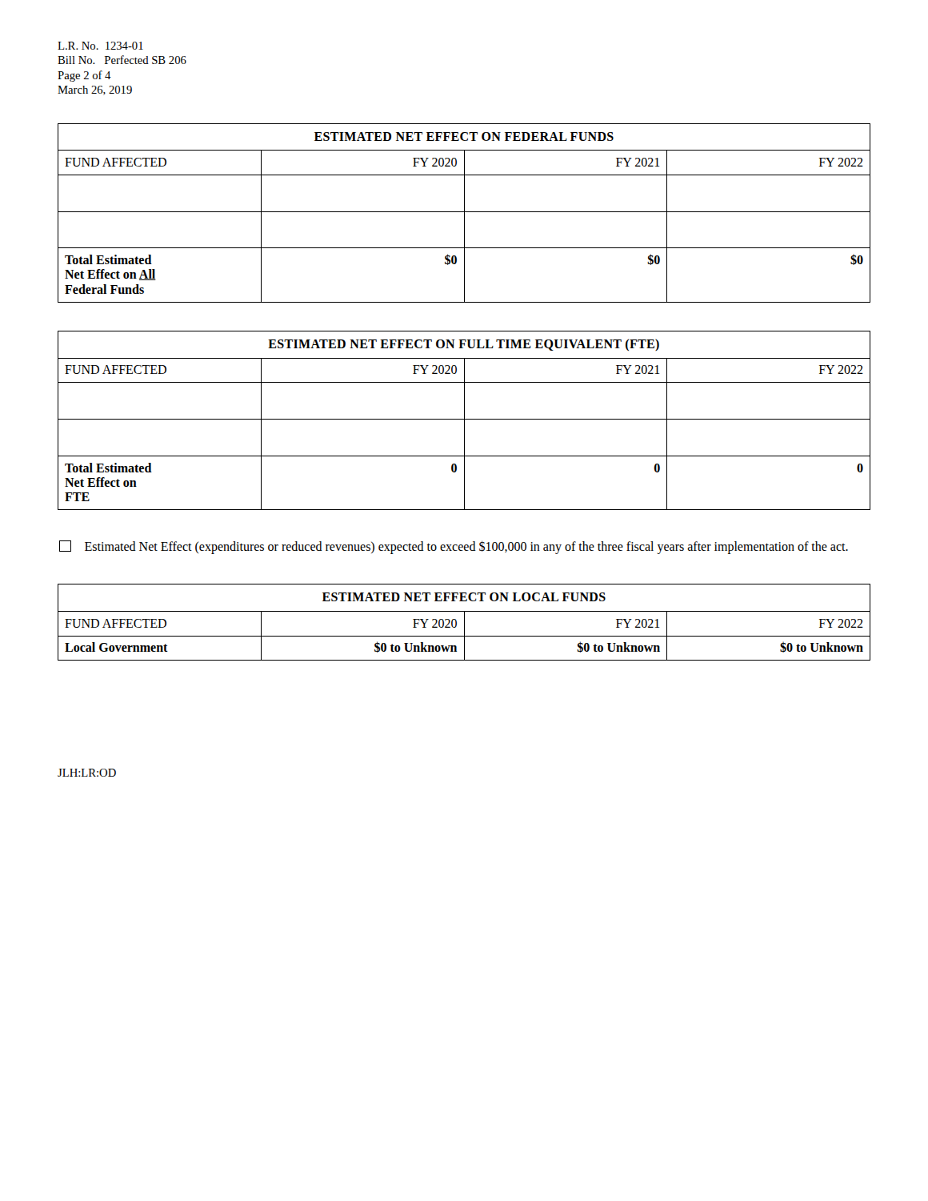L.R. No. 1234-01
Bill No. Perfected SB 206
Page 2 of 4
March 26, 2019
| ESTIMATED NET EFFECT ON FEDERAL FUNDS |
| --- |
| FUND AFFECTED | FY 2020 | FY 2021 | FY 2022 |
| Total Estimated Net Effect on All Federal Funds | $0 | $0 | $0 |
| ESTIMATED NET EFFECT ON FULL TIME EQUIVALENT (FTE) |
| --- |
| FUND AFFECTED | FY 2020 | FY 2021 | FY 2022 |
| Total Estimated Net Effect on FTE | 0 | 0 | 0 |
Estimated Net Effect (expenditures or reduced revenues) expected to exceed $100,000 in any of the three fiscal years after implementation of the act.
| ESTIMATED NET EFFECT ON LOCAL FUNDS |
| --- |
| FUND AFFECTED | FY 2020 | FY 2021 | FY 2022 |
| Local Government | $0 to Unknown | $0 to Unknown | $0 to Unknown |
JLH:LR:OD